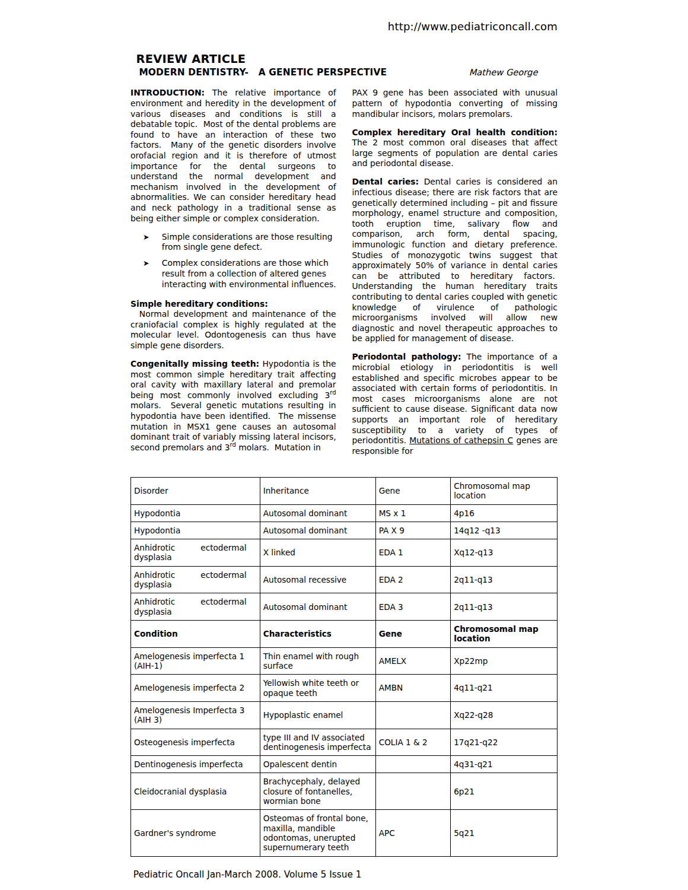http://www.pediatriconcall.com
REVIEW ARTICLE
MODERN DENTISTRY- A GENETIC PERSPECTIVE
Mathew George
INTRODUCTION: The relative importance of environment and heredity in the development of various diseases and conditions is still a debatable topic. Most of the dental problems are found to have an interaction of these two factors. Many of the genetic disorders involve orofacial region and it is therefore of utmost importance for the dental surgeons to understand the normal development and mechanism involved in the development of abnormalities. We can consider hereditary head and neck pathology in a traditional sense as being either simple or complex consideration.
➤ Simple considerations are those resulting from single gene defect.
➤ Complex considerations are those which result from a collection of altered genes interacting with environmental influences.
Simple hereditary conditions:
Normal development and maintenance of the craniofacial complex is highly regulated at the molecular level. Odontogenesis can thus have simple gene disorders.
Congenitally missing teeth: Hypodontia is the most common simple hereditary trait affecting oral cavity with maxillary lateral and premolar being most commonly involved excluding 3rd molars. Several genetic mutations resulting in hypodontia have been identified. The missense mutation in MSX1 gene causes an autosomal dominant trait of variably missing lateral incisors, second premolars and 3rd molars. Mutation in
PAX 9 gene has been associated with unusual pattern of hypodontia converting of missing mandibular incisors, molars premolars.
Complex hereditary Oral health condition: The 2 most common oral diseases that affect large segments of population are dental caries and periodontal disease.
Dental caries: Dental caries is considered an infectious disease; there are risk factors that are genetically determined including – pit and fissure morphology, enamel structure and composition, tooth eruption time, salivary flow and comparison, arch form, dental spacing, immunologic function and dietary preference. Studies of monozygotic twins suggest that approximately 50% of variance in dental caries can be attributed to hereditary factors. Understanding the human hereditary traits contributing to dental caries coupled with genetic knowledge of virulence of pathologic microorganisms involved will allow new diagnostic and novel therapeutic approaches to be applied for management of disease.
Periodontal pathology: The importance of a microbial etiology in periodontitis is well established and specific microbes appear to be associated with certain forms of periodontitis. In most cases microorganisms alone are not sufficient to cause disease. Significant data now supports an important role of hereditary susceptibility to a variety of types of periodontitis. Mutations of cathepsin C genes are responsible for
| Disorder | Inheritance | Gene | Chromosomal map location |
| Hypodontia | Autosomal dominant | MS x 1 | 4p16 |
| Hypodontia | Autosomal dominant | PA X 9 | 14q12 -q13 |
| Anhidrotic ectodermal dysplasia | X linked | EDA 1 | Xq12-q13 |
| Anhidrotic ectodermal dysplasia | Autosomal recessive | EDA 2 | 2q11-q13 |
| Anhidrotic ectodermal dysplasia | Autosomal dominant | EDA 3 | 2q11-q13 |
| Condition | Characteristics | Gene | Chromosomal map location |
| Amelogenesis imperfecta 1 (AIH-1) | Thin enamel with rough surface | AMELX | Xp22mp |
| Amelogenesis imperfecta 2 | Yellowish white teeth or opaque teeth | AMBN | 4q11-q21 |
| Amelogenesis Imperfecta 3 (AIH 3) | Hypoplastic enamel | | Xq22-q28 |
| Osteogenesis imperfecta | type III and IV associated dentinogenesis imperfecta | COLIA 1 & 2 | 17q21-q22 |
| Dentinogenesis imperfecta | Opalescent dentin | | 4q31-q21 |
| Cleidocranial dysplasia | Brachycephaly, delayed closure of fontanelles, wormian bone | | 6p21 |
| Gardner's syndrome | Osteomas of frontal bone, maxilla, mandible odontomas, unerupted supernumerary teeth | APC | 5q21 |
Pediatric Oncall Jan-March 2008. Volume 5 Issue 1